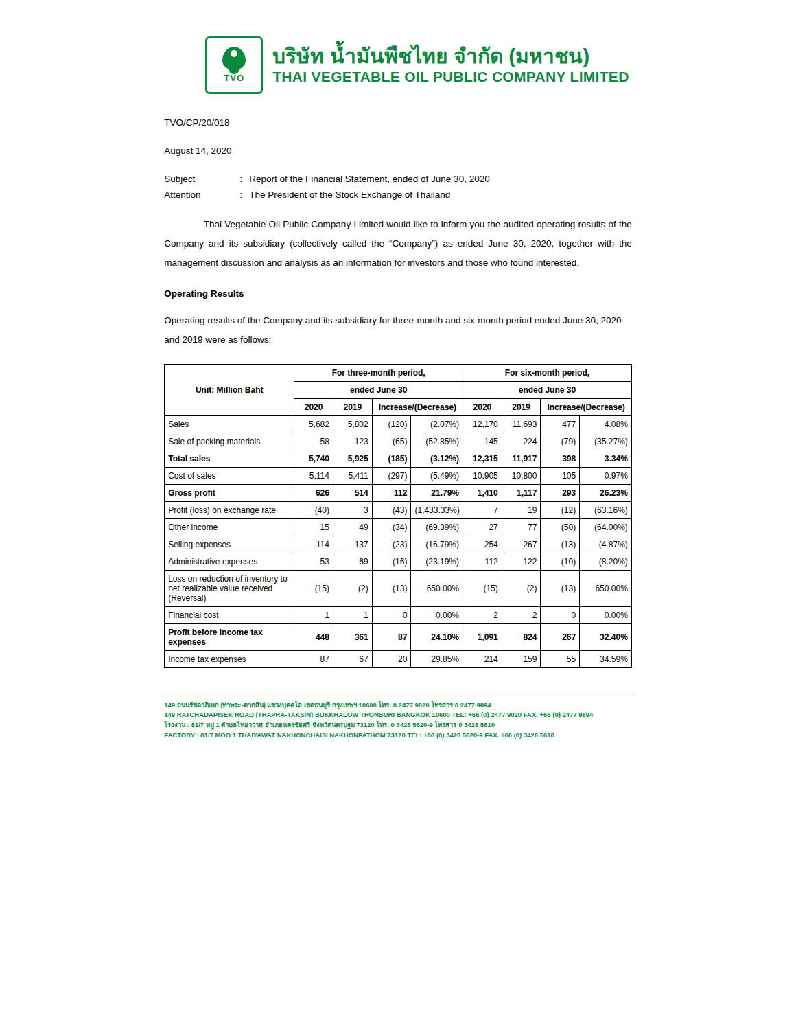TVO
บริษัท น้ำมันพืชไทย จำกัด (มหาชน)
THAI VEGETABLE OIL PUBLIC COMPANY LIMITED
TVO/CP/20/018
August 14, 2020
Subject
:
Report of the Financial Statement, ended of June 30, 2020
Attention
:
The President of the Stock Exchange of Thailand
Thai Vegetable Oil Public Company Limited would like to inform you the audited operating results of the Company and its subsidiary (collectively called the “Company”) as ended June 30, 2020, together with the management discussion and analysis as an information for investors and those who found interested.
Operating Results
Operating results of the Company and its subsidiary for three-month and six-month period ended June 30, 2020 and 2019 were as follows;
| Unit: Million Baht | For three-month period, | For six-month period, |
| --- | --- | --- |
| ended June 30 | ended June 30 |
| 2020 | 2019 | Increase/(Decrease) | 2020 | 2019 | Increase/(Decrease) |
| Sales | 5,682 | 5,802 | (120) | (2.07%) | 12,170 | 11,693 | 477 | 4.08% |
| Sale of packing materials | 58 | 123 | (65) | (52.85%) | 145 | 224 | (79) | (35.27%) |
| Total sales | 5,740 | 5,925 | (185) | (3.12%) | 12,315 | 11,917 | 398 | 3.34% |
| Cost of sales | 5,114 | 5,411 | (297) | (5.49%) | 10,905 | 10,800 | 105 | 0.97% |
| Gross profit | 626 | 514 | 112 | 21.79% | 1,410 | 1,117 | 293 | 26.23% |
| Profit (loss) on exchange rate | (40) | 3 | (43) | (1,433.33%) | 7 | 19 | (12) | (63.16%) |
| Other income | 15 | 49 | (34) | (69.39%) | 27 | 77 | (50) | (64.00%) |
| Selling expenses | 114 | 137 | (23) | (16.79%) | 254 | 267 | (13) | (4.87%) |
| Administrative expenses | 53 | 69 | (16) | (23.19%) | 112 | 122 | (10) | (8.20%) |
| Loss on reduction of inventory to net realizable value received (Reversal) | (15) | (2) | (13) | 650.00% | (15) | (2) | (13) | 650.00% |
| Financial cost | 1 | 1 | 0 | 0.00% | 2 | 2 | 0 | 0.00% |
| Profit before income tax expenses | 448 | 361 | 87 | 24.10% | 1,091 | 824 | 267 | 32.40% |
| Income tax expenses | 87 | 67 | 20 | 29.85% | 214 | 159 | 55 | 34.59% |
149 ถนนรัชดาภิเษก (ท่าพระ-ตากสิน) แขวงบุคคโล เขตธนบุรี กรุงเทพฯ 10600 โทร. 0 2477 9020 โทรสาร 0 2477 9894
149 RATCHADAPISEK ROAD (THAPRA-TAKSIN) BUKKHALOW THONBURI BANGKOK 10600 TEL: +66 (0) 2477 9020 FAX. +66 (0) 2477 9894
โรงงาน : 81/7 หมู่ 1 ตำบลไทยาวาส อำเภอนครชัยศรี จังหวัดนครปฐม 73120 โทร. 0 3426 5620-9 โทรสาร 0 3426 5610
FACTORY : 81/7 MOO 1 THAIYAWAT NAKHONCHAISI NAKHONPATHOM 73120 TEL: +66 (0) 3426 5620-9 FAX. +66 (0) 3426 5610